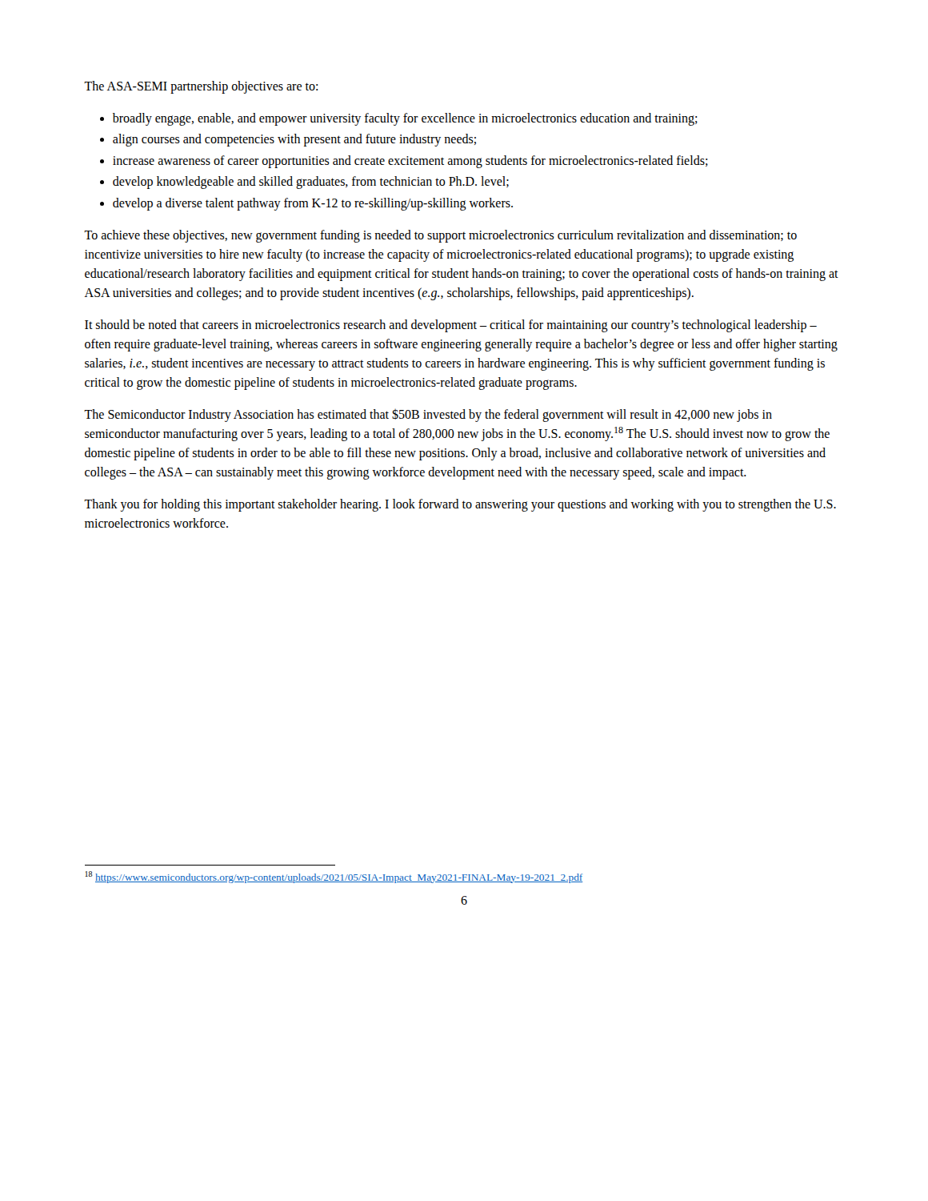The ASA-SEMI partnership objectives are to:
broadly engage, enable, and empower university faculty for excellence in microelectronics education and training;
align courses and competencies with present and future industry needs;
increase awareness of career opportunities and create excitement among students for microelectronics-related fields;
develop knowledgeable and skilled graduates, from technician to Ph.D. level;
develop a diverse talent pathway from K-12 to re-skilling/up-skilling workers.
To achieve these objectives, new government funding is needed to support microelectronics curriculum revitalization and dissemination; to incentivize universities to hire new faculty (to increase the capacity of microelectronics-related educational programs); to upgrade existing educational/research laboratory facilities and equipment critical for student hands-on training; to cover the operational costs of hands-on training at ASA universities and colleges; and to provide student incentives (e.g., scholarships, fellowships, paid apprenticeships).
It should be noted that careers in microelectronics research and development – critical for maintaining our country’s technological leadership – often require graduate-level training, whereas careers in software engineering generally require a bachelor’s degree or less and offer higher starting salaries, i.e., student incentives are necessary to attract students to careers in hardware engineering. This is why sufficient government funding is critical to grow the domestic pipeline of students in microelectronics-related graduate programs.
The Semiconductor Industry Association has estimated that $50B invested by the federal government will result in 42,000 new jobs in semiconductor manufacturing over 5 years, leading to a total of 280,000 new jobs in the U.S. economy.18 The U.S. should invest now to grow the domestic pipeline of students in order to be able to fill these new positions. Only a broad, inclusive and collaborative network of universities and colleges – the ASA – can sustainably meet this growing workforce development need with the necessary speed, scale and impact.
Thank you for holding this important stakeholder hearing. I look forward to answering your questions and working with you to strengthen the U.S. microelectronics workforce.
18 https://www.semiconductors.org/wp-content/uploads/2021/05/SIA-Impact_May2021-FINAL-May-19-2021_2.pdf
6